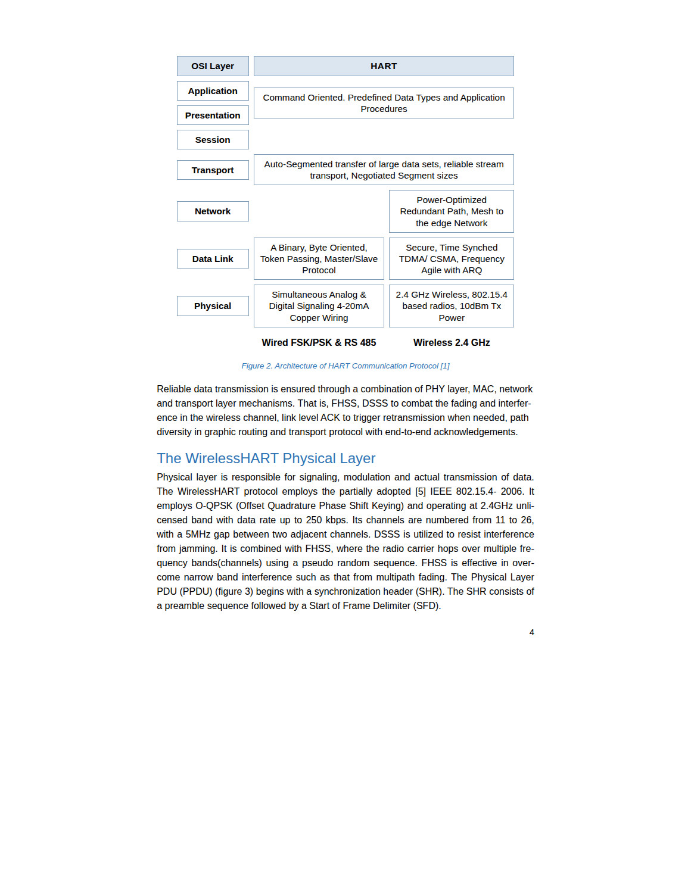| OSI Layer | HART |
| Application | Command Oriented. Predefined Data Types and Application Procedures |
| Presentation |
| Session | |
| Transport | Auto-Segmented transfer of large data sets, reliable stream transport, Negotiated Segment sizes |
| Network | | Power-Optimized Redundant Path, Mesh to the edge Network |
| Data Link | A Binary, Byte Oriented, Token Passing, Master/Slave Protocol | Secure, Time Synched TDMA/ CSMA, Frequency Agile with ARQ |
| Physical | Simultaneous Analog & Digital Signaling 4-20mA Copper Wiring | 2.4 GHz Wireless, 802.15.4 based radios, 10dBm Tx Power |
| | Wired FSK/PSK & RS 485 | Wireless 2.4 GHz |
Figure 2. Architecture of HART Communication Protocol [1]
Reliable data transmission is ensured through a combination of PHY layer, MAC, network and transport layer mechanisms. That is, FHSS, DSSS to combat the fading and interference in the wireless channel, link level ACK to trigger retransmission when needed, path diversity in graphic routing and transport protocol with end-to-end acknowledgements.
The WirelessHART Physical Layer
Physical layer is responsible for signaling, modulation and actual transmission of data. The WirelessHART protocol employs the partially adopted [5] IEEE 802.15.4- 2006. It employs O-QPSK (Offset Quadrature Phase Shift Keying) and operating at 2.4GHz unlicensed band with data rate up to 250 kbps. Its channels are numbered from 11 to 26, with a 5MHz gap between two adjacent channels. DSSS is utilized to resist interference from jamming. It is combined with FHSS, where the radio carrier hops over multiple frequency bands(channels) using a pseudo random sequence. FHSS is effective in overcome narrow band interference such as that from multipath fading. The Physical Layer PDU (PPDU) (figure 3) begins with a synchronization header (SHR). The SHR consists of a preamble sequence followed by a Start of Frame Delimiter (SFD).
4